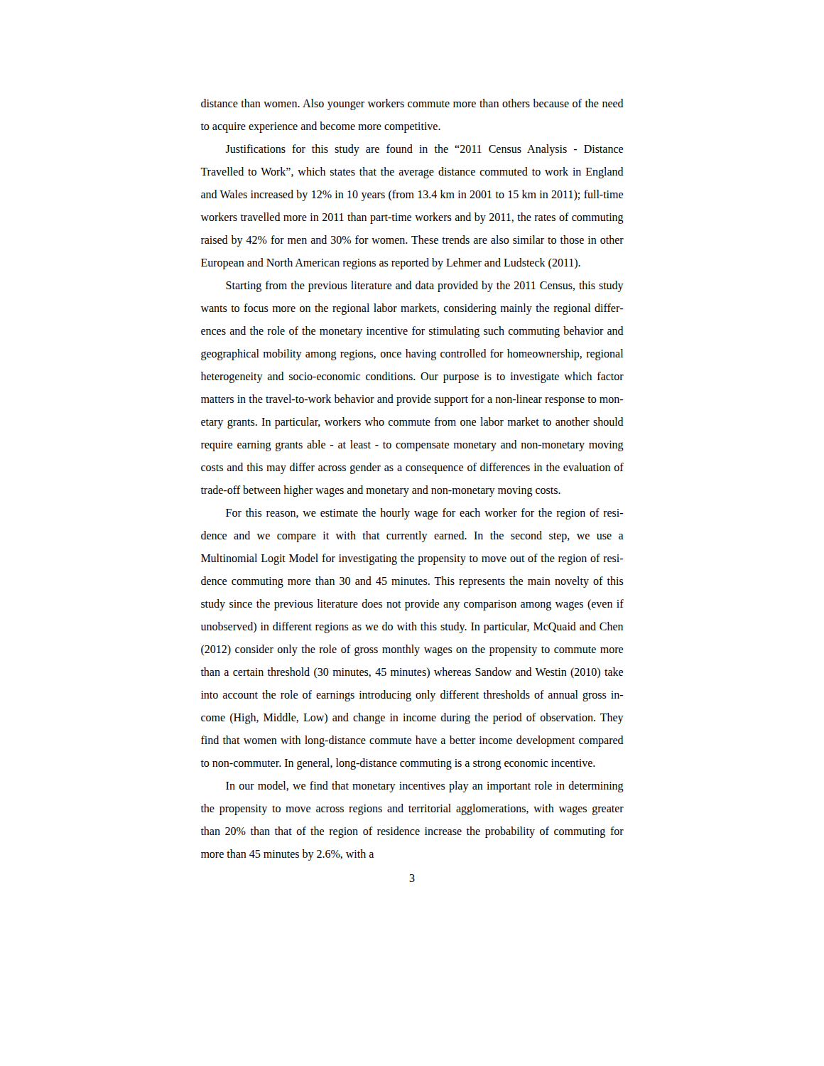distance than women. Also younger workers commute more than others because of the need to acquire experience and become more competitive.
Justifications for this study are found in the “2011 Census Analysis - Distance Travelled to Work”, which states that the average distance commuted to work in England and Wales increased by 12% in 10 years (from 13.4 km in 2001 to 15 km in 2011); full-time workers travelled more in 2011 than part-time workers and by 2011, the rates of commuting raised by 42% for men and 30% for women. These trends are also similar to those in other European and North American regions as reported by Lehmer and Ludsteck (2011).
Starting from the previous literature and data provided by the 2011 Census, this study wants to focus more on the regional labor markets, considering mainly the regional differences and the role of the monetary incentive for stimulating such commuting behavior and geographical mobility among regions, once having controlled for homeownership, regional heterogeneity and socio-economic conditions. Our purpose is to investigate which factor matters in the travel-to-work behavior and provide support for a non-linear response to monetary grants. In particular, workers who commute from one labor market to another should require earning grants able - at least - to compensate monetary and non-monetary moving costs and this may differ across gender as a consequence of differences in the evaluation of trade-off between higher wages and monetary and non-monetary moving costs.
For this reason, we estimate the hourly wage for each worker for the region of residence and we compare it with that currently earned. In the second step, we use a Multinomial Logit Model for investigating the propensity to move out of the region of residence commuting more than 30 and 45 minutes. This represents the main novelty of this study since the previous literature does not provide any comparison among wages (even if unobserved) in different regions as we do with this study. In particular, McQuaid and Chen (2012) consider only the role of gross monthly wages on the propensity to commute more than a certain threshold (30 minutes, 45 minutes) whereas Sandow and Westin (2010) take into account the role of earnings introducing only different thresholds of annual gross income (High, Middle, Low) and change in income during the period of observation. They find that women with long-distance commute have a better income development compared to non-commuter. In general, long-distance commuting is a strong economic incentive.
In our model, we find that monetary incentives play an important role in determining the propensity to move across regions and territorial agglomerations, with wages greater than 20% than that of the region of residence increase the probability of commuting for more than 45 minutes by 2.6%, with a
3